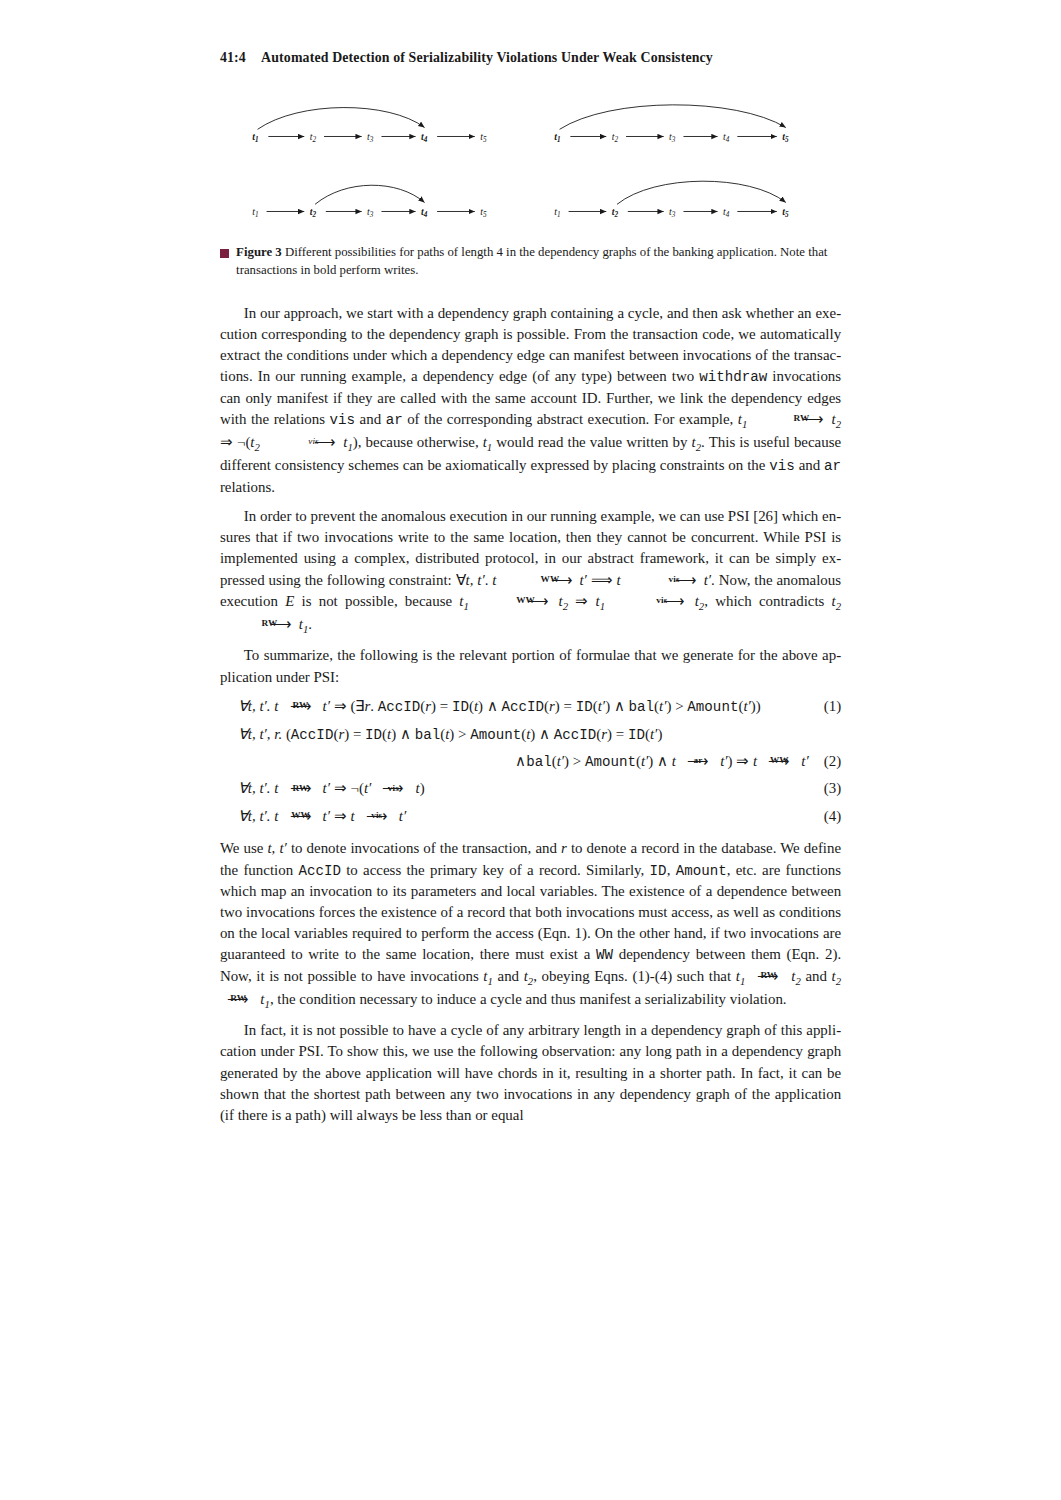41:4 Automated Detection of Serializability Violations Under Weak Consistency
t1 t2 t3 t4 t5
t1 t2 t3 t4 t5
t1 t2 t3 t4 t5
t1 t2 t3 t4 t5
Figure 3 Different possibilities for paths of length 4 in the dependency graphs of the banking application. Note that transactions in bold perform writes.
In our approach, we start with a dependency graph containing a cycle, and then ask whether an execution corresponding to the dependency graph is possible. From the transaction code, we automatically extract the conditions under which a dependency edge can manifest between invocations of the transactions. In our running example, a dependency edge (of any type) between two withdraw invocations can only manifest if they are called with the same account ID. Further, we link the dependency edges with the relations vis and ar of the corresponding abstract execution. For example, t1 RW⟶ t2 ⇒ ¬(t2 vis⟶ t1), because otherwise, t1 would read the value written by t2. This is useful because different consistency schemes can be axiomatically expressed by placing constraints on the vis and ar relations.
In order to prevent the anomalous execution in our running example, we can use PSI [26] which ensures that if two invocations write to the same location, then they cannot be concurrent. While PSI is implemented using a complex, distributed protocol, in our abstract framework, it can be simply expressed using the following constraint: ∀t, t′. t WW⟶ t′ ⟹ t vis⟶ t′. Now, the anomalous execution E is not possible, because t1 WW⟶ t2 ⇒ t1 vis⟶ t2, which contradicts t2 RW⟶ t1.
To summarize, the following is the relevant portion of formulae that we generate for the above application under PSI:
∀t, t′. t RW⟶ t′ ⇒ (∃r. AccID(r) = ID(t) ∧ AccID(r) = ID(t′) ∧ bal(t′) > Amount(t′))
(1)
∀t, t′, r. (AccID(r) = ID(t) ∧ bal(t) > Amount(t) ∧ AccID(r) = ID(t′)
∧bal(t′) > Amount(t′) ∧ t ar⟶ t′) ⇒ t WW⟶ t′
(2)
∀t, t′. t RW⟶ t′ ⇒ ¬(t′ vis⟶ t)
(3)
∀t, t′. t WW⟶ t′ ⇒ t vis⟶ t′
(4)
We use t, t′ to denote invocations of the transaction, and r to denote a record in the database. We define the function AccID to access the primary key of a record. Similarly, ID, Amount, etc. are functions which map an invocation to its parameters and local variables. The existence of a dependence between two invocations forces the existence of a record that both invocations must access, as well as conditions on the local variables required to perform the access (Eqn. 1). On the other hand, if two invocations are guaranteed to write to the same location, there must exist a WW dependency between them (Eqn. 2). Now, it is not possible to have invocations t1 and t2, obeying Eqns. (1)-(4) such that t1 RW⟶ t2 and t2 RW⟶ t1, the condition necessary to induce a cycle and thus manifest a serializability violation.
In fact, it is not possible to have a cycle of any arbitrary length in a dependency graph of this application under PSI. To show this, we use the following observation: any long path in a dependency graph generated by the above application will have chords in it, resulting in a shorter path. In fact, it can be shown that the shortest path between any two invocations in any dependency graph of the application (if there is a path) will always be less than or equal